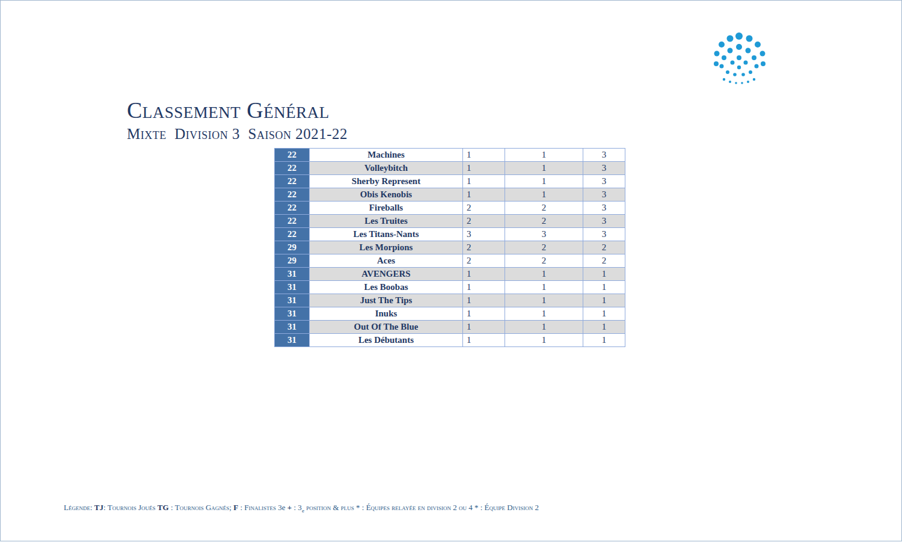Classement Général
Mixte Division 3 Saison 2021-22
| 22 | Machines | 1 | 1 | 3 |
| 22 | Volleybitch | 1 | 1 | 3 |
| 22 | Sherby Represent | 1 | 1 | 3 |
| 22 | Obis Kenobis | 1 | 1 | 3 |
| 22 | Fireballs | 2 | 2 | 3 |
| 22 | Les Truites | 2 | 2 | 3 |
| 22 | Les Titans-Nants | 3 | 3 | 3 |
| 29 | Les Morpions | 2 | 2 | 2 |
| 29 | Aces | 2 | 2 | 2 |
| 31 | AVENGERS | 1 | 1 | 1 |
| 31 | Les Boobas | 1 | 1 | 1 |
| 31 | Just The Tips | 1 | 1 | 1 |
| 31 | Inuks | 1 | 1 | 1 |
| 31 | Out Of The Blue | 1 | 1 | 1 |
| 31 | Les Débutants | 1 | 1 | 1 |
Légende: TJ: Tournois Joués TG : Tournois Gagnés; F : Finalistes 3e + : 3e position & plus * : Équipes relayée en division 2 ou 4 * : Équipe Division 2